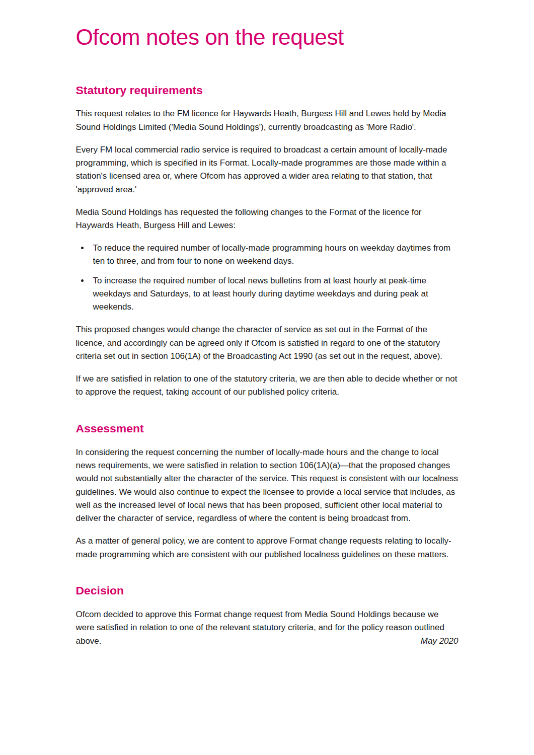Ofcom notes on the request
Statutory requirements
This request relates to the FM licence for Haywards Heath, Burgess Hill and Lewes held by Media Sound Holdings Limited ('Media Sound Holdings'), currently broadcasting as 'More Radio'.
Every FM local commercial radio service is required to broadcast a certain amount of locally-made programming, which is specified in its Format. Locally-made programmes are those made within a station's licensed area or, where Ofcom has approved a wider area relating to that station, that 'approved area.'
Media Sound Holdings has requested the following changes to the Format of the licence for Haywards Heath, Burgess Hill and Lewes:
To reduce the required number of locally-made programming hours on weekday daytimes from ten to three, and from four to none on weekend days.
To increase the required number of local news bulletins from at least hourly at peak-time weekdays and Saturdays, to at least hourly during daytime weekdays and during peak at weekends.
This proposed changes would change the character of service as set out in the Format of the licence, and accordingly can be agreed only if Ofcom is satisfied in regard to one of the statutory criteria set out in section 106(1A) of the Broadcasting Act 1990 (as set out in the request, above).
If we are satisfied in relation to one of the statutory criteria, we are then able to decide whether or not to approve the request, taking account of our published policy criteria.
Assessment
In considering the request concerning the number of locally-made hours and the change to local news requirements, we were satisfied in relation to section 106(1A)(a)—that the proposed changes would not substantially alter the character of the service. This request is consistent with our localness guidelines. We would also continue to expect the licensee to provide a local service that includes, as well as the increased level of local news that has been proposed, sufficient other local material to deliver the character of service, regardless of where the content is being broadcast from.
As a matter of general policy, we are content to approve Format change requests relating to locally-made programming which are consistent with our published localness guidelines on these matters.
Decision
Ofcom decided to approve this Format change request from Media Sound Holdings because we were satisfied in relation to one of the relevant statutory criteria, and for the policy reason outlined above. May 2020